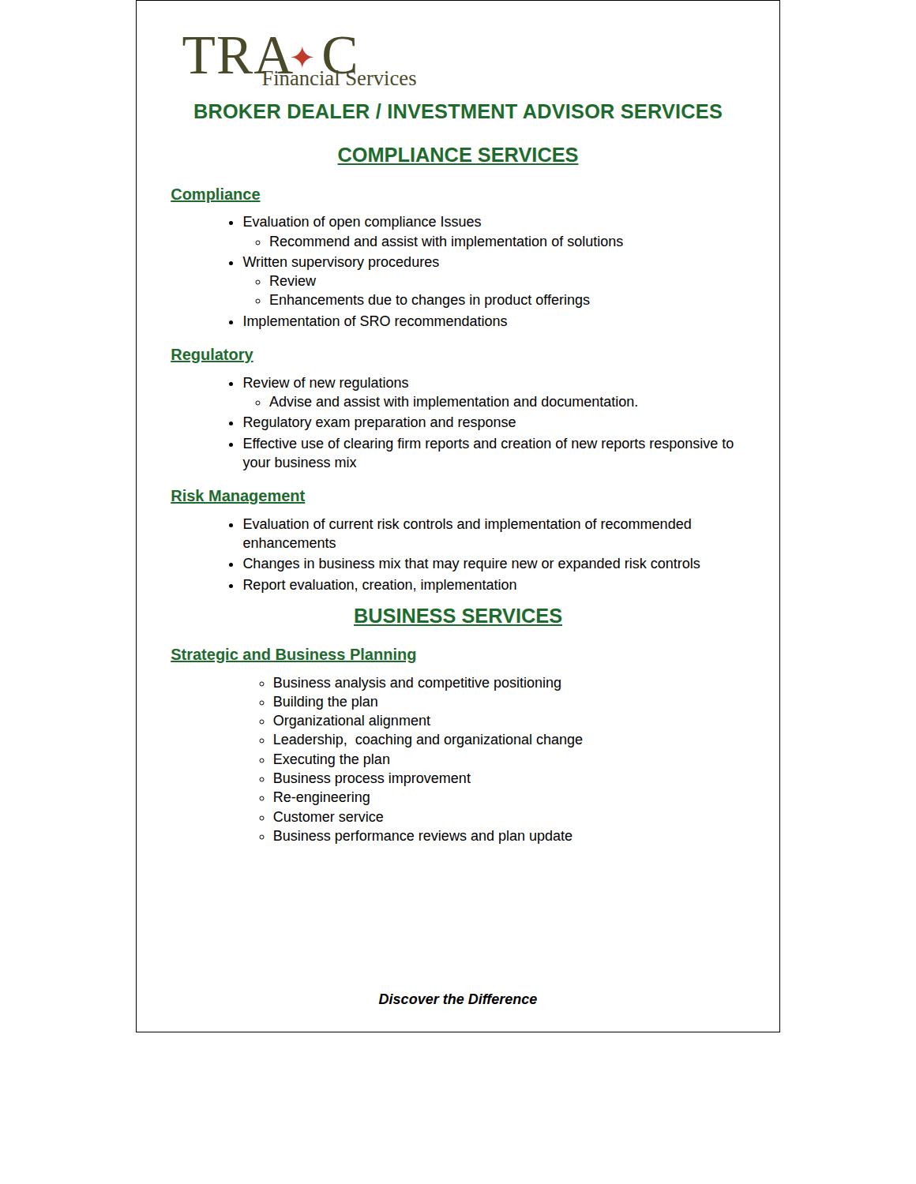TRA✦C Financial Services
BROKER DEALER / INVESTMENT ADVISOR SERVICES
COMPLIANCE SERVICES
Compliance
Evaluation of open compliance Issues
Recommend and assist with implementation of solutions
Written supervisory procedures
Review
Enhancements due to changes in product offerings
Implementation of SRO recommendations
Regulatory
Review of new regulations
Advise and assist with implementation and documentation.
Regulatory exam preparation and response
Effective use of clearing firm reports and creation of new reports responsive to your business mix
Risk Management
Evaluation of current risk controls and implementation of recommended enhancements
Changes in business mix that may require new or expanded risk controls
Report evaluation, creation, implementation
BUSINESS SERVICES
Strategic and Business Planning
Business analysis and competitive positioning
Building the plan
Organizational alignment
Leadership, coaching and organizational change
Executing the plan
Business process improvement
Re-engineering
Customer service
Business performance reviews and plan update
Discover the Difference